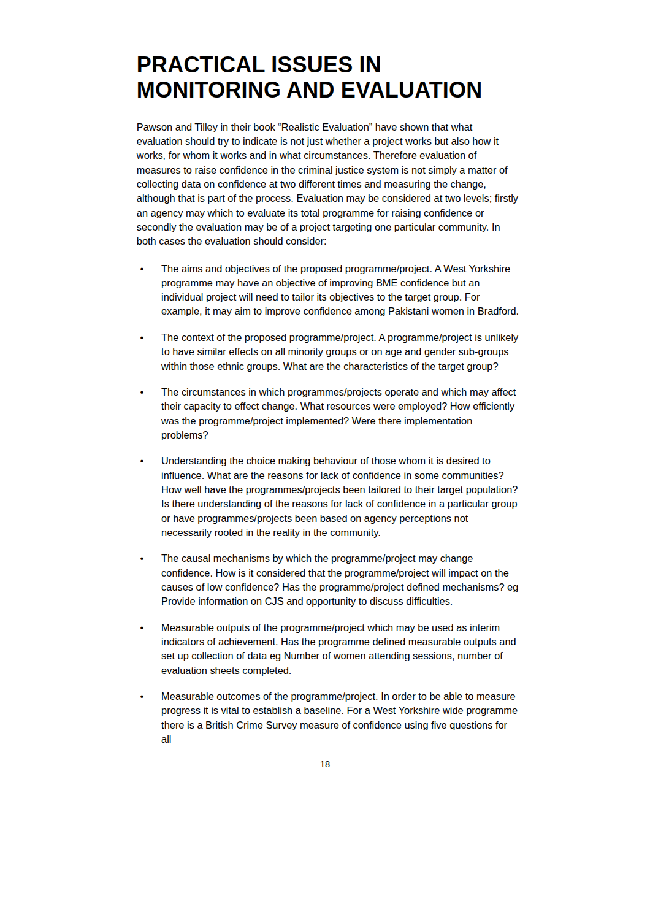PRACTICAL ISSUES IN MONITORING AND EVALUATION
Pawson and Tilley in their book “Realistic Evaluation” have shown that what evaluation should try to indicate is not just whether a project works but also how it works, for whom it works and in what circumstances. Therefore evaluation of measures to raise confidence in the criminal justice system is not simply a matter of collecting data on confidence at two different times and measuring the change, although that is part of the process. Evaluation may be considered at two levels; firstly an agency may which to evaluate its total programme for raising confidence or secondly the evaluation may be of a project targeting one particular community. In both cases the evaluation should consider:
The aims and objectives of the proposed programme/project. A West Yorkshire programme may have an objective of improving BME confidence but an individual project will need to tailor its objectives to the target group. For example, it may aim to improve confidence among Pakistani women in Bradford.
The context of the proposed programme/project. A programme/project is unlikely to have similar effects on all minority groups or on age and gender sub-groups within those ethnic groups. What are the characteristics of the target group?
The circumstances in which programmes/projects operate and which may affect their capacity to effect change. What resources were employed? How efficiently was the programme/project implemented? Were there implementation problems?
Understanding the choice making behaviour of those whom it is desired to influence. What are the reasons for lack of confidence in some communities? How well have the programmes/projects been tailored to their target population? Is there understanding of the reasons for lack of confidence in a particular group or have programmes/projects been based on agency perceptions not necessarily rooted in the reality in the community.
The causal mechanisms by which the programme/project may change confidence. How is it considered that the programme/project will impact on the causes of low confidence? Has the programme/project defined mechanisms? eg Provide information on CJS and opportunity to discuss difficulties.
Measurable outputs of the programme/project which may be used as interim indicators of achievement. Has the programme defined measurable outputs and set up collection of data eg Number of women attending sessions, number of evaluation sheets completed.
Measurable outcomes of the programme/project. In order to be able to measure progress it is vital to establish a baseline. For a West Yorkshire wide programme there is a British Crime Survey measure of confidence using five questions for all
18